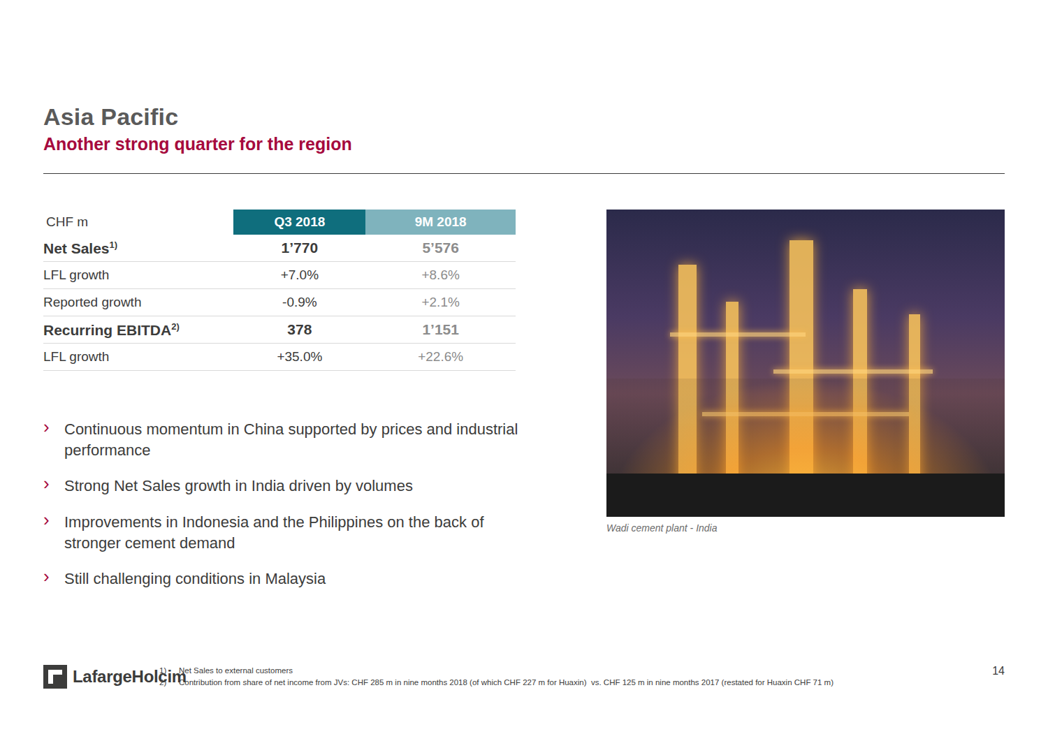Asia Pacific
Another strong quarter for the region
| CHF m | Q3 2018 | 9M 2018 |
| --- | --- | --- |
| Net Sales 1) | 1’770 | 5’576 |
| LFL growth | +7.0% | +8.6% |
| Reported growth | -0.9% | +2.1% |
| Recurring EBITDA 2) | 378 | 1’151 |
| LFL growth | +35.0% | +22.6% |
Continuous momentum in China supported by prices and industrial performance
Strong Net Sales growth in India driven by volumes
Improvements in Indonesia and the Philippines on the back of stronger cement demand
Still challenging conditions in Malaysia
Wadi cement plant - India
LafargeHolcim
1) Net Sales to external customers
2) Contribution from share of net income from JVs: CHF 285 m in nine months 2018 (of which CHF 227 m for Huaxin) vs. CHF 125 m in nine months 2017 (restated for Huaxin CHF 71 m)
14